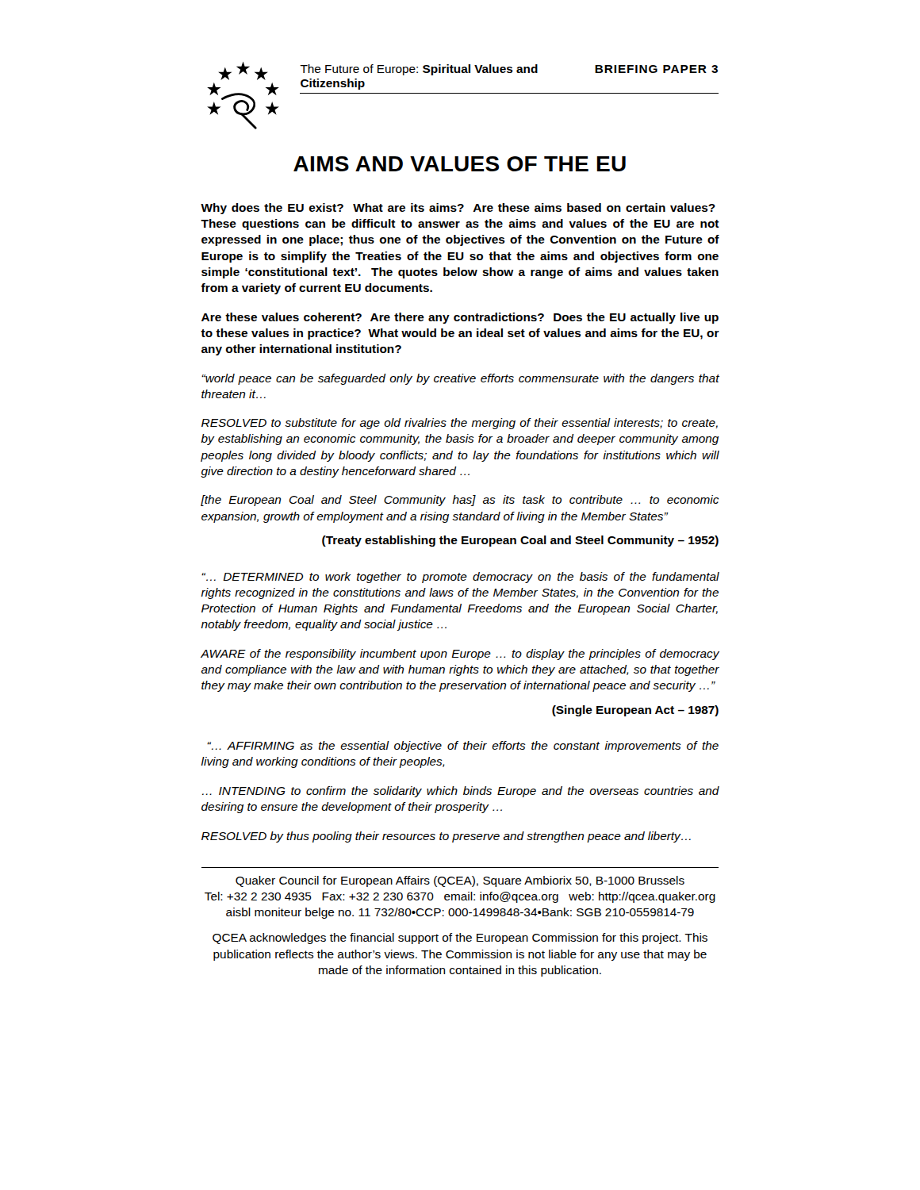The Future of Europe: Spiritual Values and Citizenship BRIEFING PAPER 3
AIMS AND VALUES OF THE EU
Why does the EU exist? What are its aims? Are these aims based on certain values? These questions can be difficult to answer as the aims and values of the EU are not expressed in one place; thus one of the objectives of the Convention on the Future of Europe is to simplify the Treaties of the EU so that the aims and objectives form one simple ‘constitutional text’. The quotes below show a range of aims and values taken from a variety of current EU documents.
Are these values coherent? Are there any contradictions? Does the EU actually live up to these values in practice? What would be an ideal set of values and aims for the EU, or any other international institution?
“world peace can be safeguarded only by creative efforts commensurate with the dangers that threaten it…
RESOLVED to substitute for age old rivalries the merging of their essential interests; to create, by establishing an economic community, the basis for a broader and deeper community among peoples long divided by bloody conflicts; and to lay the foundations for institutions which will give direction to a destiny henceforward shared …
[the European Coal and Steel Community has] as its task to contribute … to economic expansion, growth of employment and a rising standard of living in the Member States”
(Treaty establishing the European Coal and Steel Community – 1952)
“… DETERMINED to work together to promote democracy on the basis of the fundamental rights recognized in the constitutions and laws of the Member States, in the Convention for the Protection of Human Rights and Fundamental Freedoms and the European Social Charter, notably freedom, equality and social justice …
AWARE of the responsibility incumbent upon Europe … to display the principles of democracy and compliance with the law and with human rights to which they are attached, so that together they may make their own contribution to the preservation of international peace and security …”
(Single European Act – 1987)
“… AFFIRMING as the essential objective of their efforts the constant improvements of the living and working conditions of their peoples,
… INTENDING to confirm the solidarity which binds Europe and the overseas countries and desiring to ensure the development of their prosperity …
RESOLVED by thus pooling their resources to preserve and strengthen peace and liberty…
Quaker Council for European Affairs (QCEA), Square Ambiorix 50, B-1000 Brussels
Tel: +32 2 230 4935 Fax: +32 2 230 6370 email: info@qcea.org web: http://qcea.quaker.org
aisbl moniteur belge no. 11 732/80•CCP: 000-1499848-34•Bank: SGB 210-0559814-79
QCEA acknowledges the financial support of the European Commission for this project. This publication reflects the author’s views. The Commission is not liable for any use that may be made of the information contained in this publication.